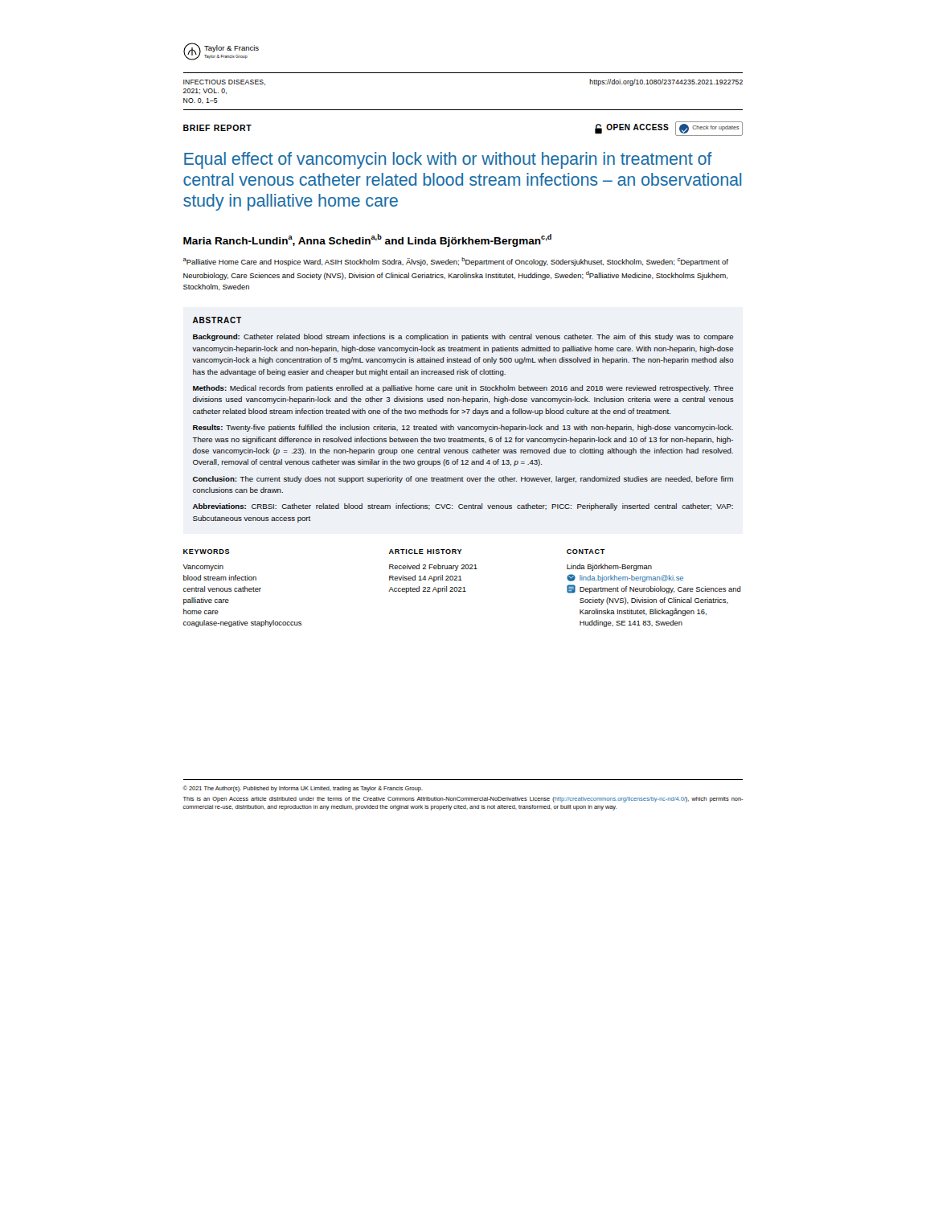Taylor & Francis Taylor & Francis Group
Infectious Diseases,
2021; VOL. 0,
NO. 0, 1–5
https://doi.org/10.1080/23744235.2021.1922752
Brief Report
OPEN ACCESS
Check for updates
Equal effect of vancomycin lock with or without heparin in treatment of central venous catheter related blood stream infections – an observational study in palliative home care
Maria Ranch-Lundina, Anna Schedina,b and Linda Björkhem-Bergmanc,d
aPalliative Home Care and Hospice Ward, ASIH Stockholm Södra, Älvsjö, Sweden; bDepartment of Oncology, Södersjukhuset, Stockholm, Sweden; cDepartment of Neurobiology, Care Sciences and Society (NVS), Division of Clinical Geriatrics, Karolinska Institutet, Huddinge, Sweden; dPalliative Medicine, Stockholms Sjukhem, Stockholm, Sweden
Abstract
Background: Catheter related blood stream infections is a complication in patients with central venous catheter. The aim of this study was to compare vancomycin-heparin-lock and non-heparin, high-dose vancomycin-lock as treatment in patients admitted to palliative home care. With non-heparin, high-dose vancomycin-lock a high concentration of 5 mg/mL vancomycin is attained instead of only 500 ug/mL when dissolved in heparin. The non-heparin method also has the advantage of being easier and cheaper but might entail an increased risk of clotting.
Methods: Medical records from patients enrolled at a palliative home care unit in Stockholm between 2016 and 2018 were reviewed retrospectively. Three divisions used vancomycin-heparin-lock and the other 3 divisions used non-heparin, high-dose vancomycin-lock. Inclusion criteria were a central venous catheter related blood stream infection treated with one of the two methods for >7 days and a follow-up blood culture at the end of treatment.
Results: Twenty-five patients fulfilled the inclusion criteria, 12 treated with vancomycin-heparin-lock and 13 with non-heparin, high-dose vancomycin-lock. There was no significant difference in resolved infections between the two treatments, 6 of 12 for vancomycin-heparin-lock and 10 of 13 for non-heparin, high-dose vancomycin-lock (p = .23). In the non-heparin group one central venous catheter was removed due to clotting although the infection had resolved. Overall, removal of central venous catheter was similar in the two groups (6 of 12 and 4 of 13, p = .43).
Conclusion: The current study does not support superiority of one treatment over the other. However, larger, randomized studies are needed, before firm conclusions can be drawn.
Abbreviations: CRBSI: Catheter related blood stream infections; CVC: Central venous catheter; PICC: Peripherally inserted central catheter; VAP: Subcutaneous venous access port
Keywords
Vancomycin
blood stream infection
central venous catheter
palliative care
home care
coagulase-negative staphylococcus
Article History
Received 2 February 2021
Revised 14 April 2021
Accepted 22 April 2021
Contact
Linda Björkhem-Bergman
linda.bjorkhem-bergman@ki.se
Department of Neurobiology, Care Sciences and Society (NVS), Division of Clinical Geriatrics, Karolinska Institutet, Blickagången 16, Huddinge, SE 141 83, Sweden
© 2021 The Author(s). Published by Informa UK Limited, trading as Taylor & Francis Group.
This is an Open Access article distributed under the terms of the Creative Commons Attribution-NonCommercial-NoDerivatives License (http://creativecommons.org/licenses/by-nc-nd/4.0/), which permits non-commercial re-use, distribution, and reproduction in any medium, provided the original work is properly cited, and is not altered, transformed, or built upon in any way.